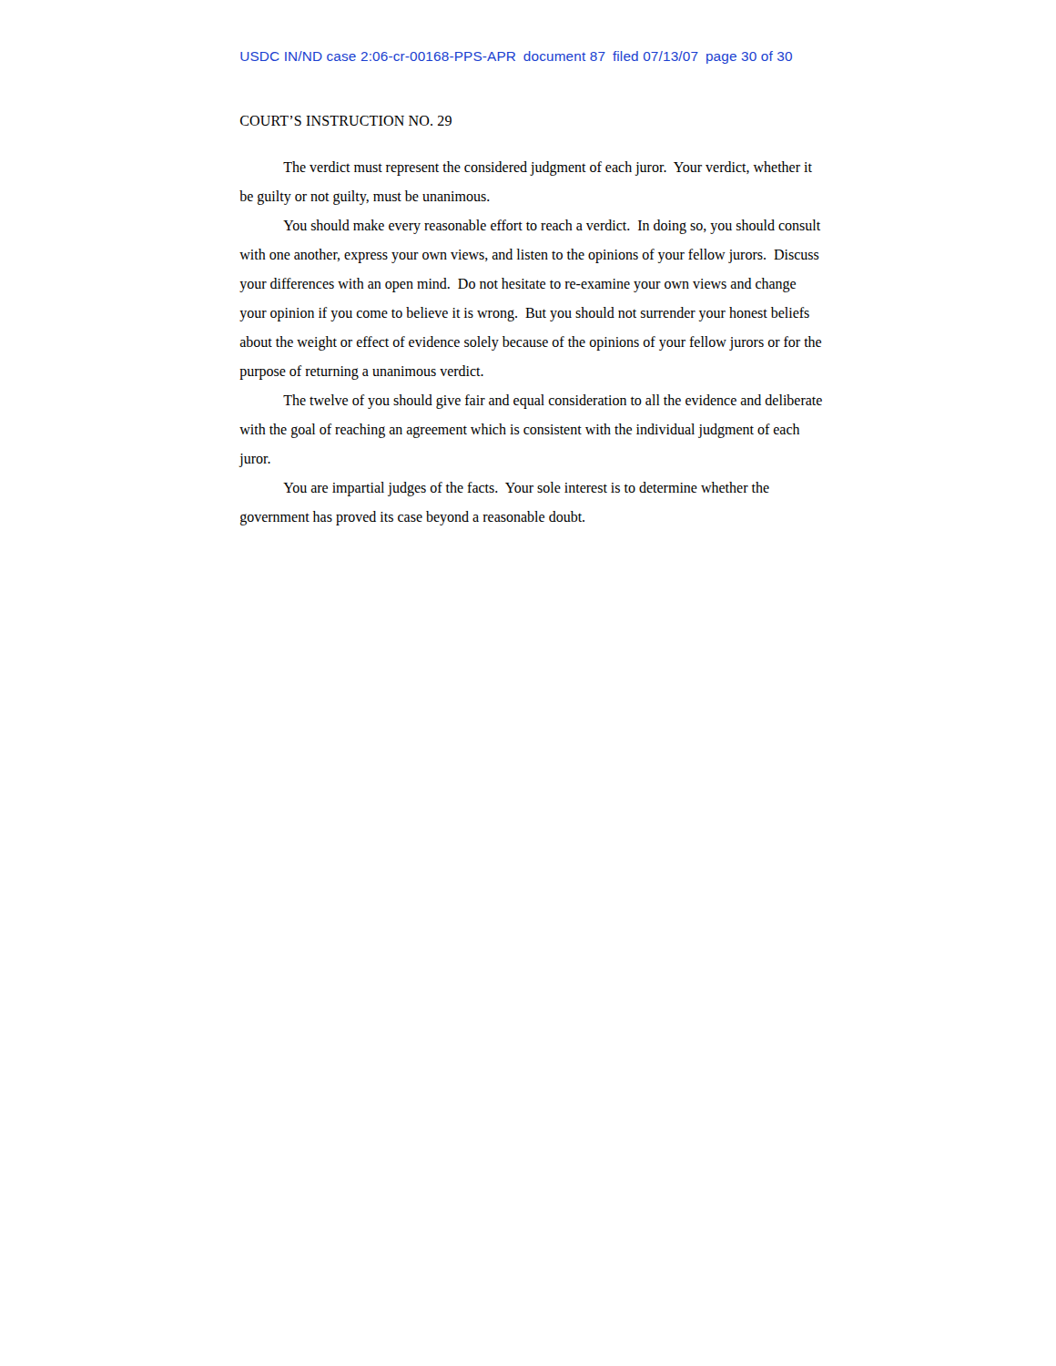USDC IN/ND case 2:06-cr-00168-PPS-APR document 87 filed 07/13/07 page 30 of 30
COURT’S INSTRUCTION NO. 29
The verdict must represent the considered judgment of each juror. Your verdict, whether it be guilty or not guilty, must be unanimous.
You should make every reasonable effort to reach a verdict. In doing so, you should consult with one another, express your own views, and listen to the opinions of your fellow jurors. Discuss your differences with an open mind. Do not hesitate to re-examine your own views and change your opinion if you come to believe it is wrong. But you should not surrender your honest beliefs about the weight or effect of evidence solely because of the opinions of your fellow jurors or for the purpose of returning a unanimous verdict.
The twelve of you should give fair and equal consideration to all the evidence and deliberate with the goal of reaching an agreement which is consistent with the individual judgment of each juror.
You are impartial judges of the facts. Your sole interest is to determine whether the government has proved its case beyond a reasonable doubt.